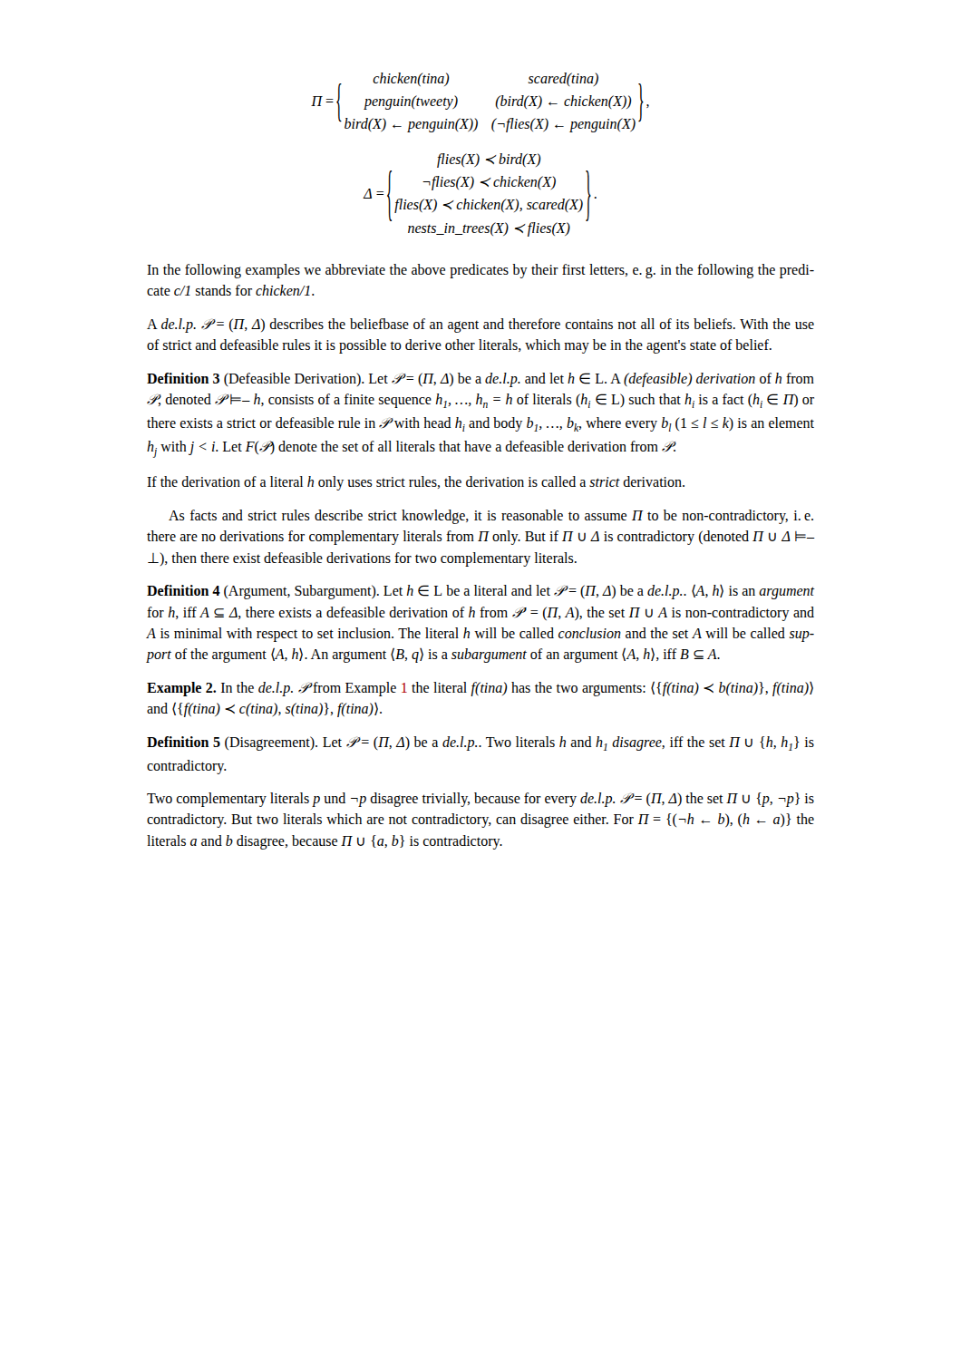| Π = | { | / chicken(tina) / scared(tina) / / penguin(tweety) / (bird(X) ← chicken(X)) / / bird(X) ← penguin(X)) / (¬flies(X) ← penguin(X) / | } | , |
| Δ = | { | / flies(X) ≺ bird(X) / / ¬flies(X) ≺ chicken(X) / / flies(X) ≺ chicken(X), scared(X) / / nests_in_trees(X) ≺ flies(X) / | } | . |
In the following examples we abbreviate the above predicates by their first letters, e. g. in the following the predicate c/1 stands for chicken/1.
A de.l.p. 𝒫 = (Π, Δ) describes the beliefbase of an agent and therefore contains not all of its beliefs. With the use of strict and defeasible rules it is possible to derive other literals, which may be in the agent's state of belief.
Definition 3 (Defeasible Derivation). Let 𝒫 = (Π, Δ) be a de.l.p. and let h ∈ L. A (defeasible) derivation of h from 𝒫, denoted 𝒫 ⊨– h, consists of a finite sequence h1, …, hn = h of literals (hi ∈ L) such that hi is a fact (hi ∈ Π) or there exists a strict or defeasible rule in 𝒫 with head hi and body b1, …, bk, where every bl (1 ≤ l ≤ k) is an element hj with j < i. Let F(𝒫) denote the set of all literals that have a defeasible derivation from 𝒫.
If the derivation of a literal h only uses strict rules, the derivation is called a strict derivation.
As facts and strict rules describe strict knowledge, it is reasonable to assume Π to be non-contradictory, i. e. there are no derivations for complementary literals from Π only. But if Π ∪ Δ is contradictory (denoted Π ∪ Δ ⊨– ⊥), then there exist defeasible derivations for two complementary literals.
Definition 4 (Argument, Subargument). Let h ∈ L be a literal and let 𝒫 = (Π, Δ) be a de.l.p.. ⟨A, h⟩ is an argument for h, iff A ⊆ Δ, there exists a defeasible derivation of h from 𝒫′ = (Π, A), the set Π ∪ A is non-contradictory and A is minimal with respect to set inclusion. The literal h will be called conclusion and the set A will be called support of the argument ⟨A, h⟩. An argument ⟨B, q⟩ is a subargument of an argument ⟨A, h⟩, iff B ⊆ A.
Example 2. In the de.l.p. 𝒫 from Example 1 the literal f(tina) has the two arguments: ⟨{f(tina) ≺ b(tina)}, f(tina)⟩ and ⟨{f(tina) ≺ c(tina), s(tina)}, f(tina)⟩.
Definition 5 (Disagreement). Let 𝒫 = (Π, Δ) be a de.l.p.. Two literals h and h1 disagree, iff the set Π ∪ {h, h1} is contradictory.
Two complementary literals p und ¬p disagree trivially, because for every de.l.p. 𝒫 = (Π, Δ) the set Π ∪ {p, ¬p} is contradictory. But two literals which are not contradictory, can disagree either. For Π = {(¬h ← b), (h ← a)} the literals a and b disagree, because Π ∪ {a, b} is contradictory.